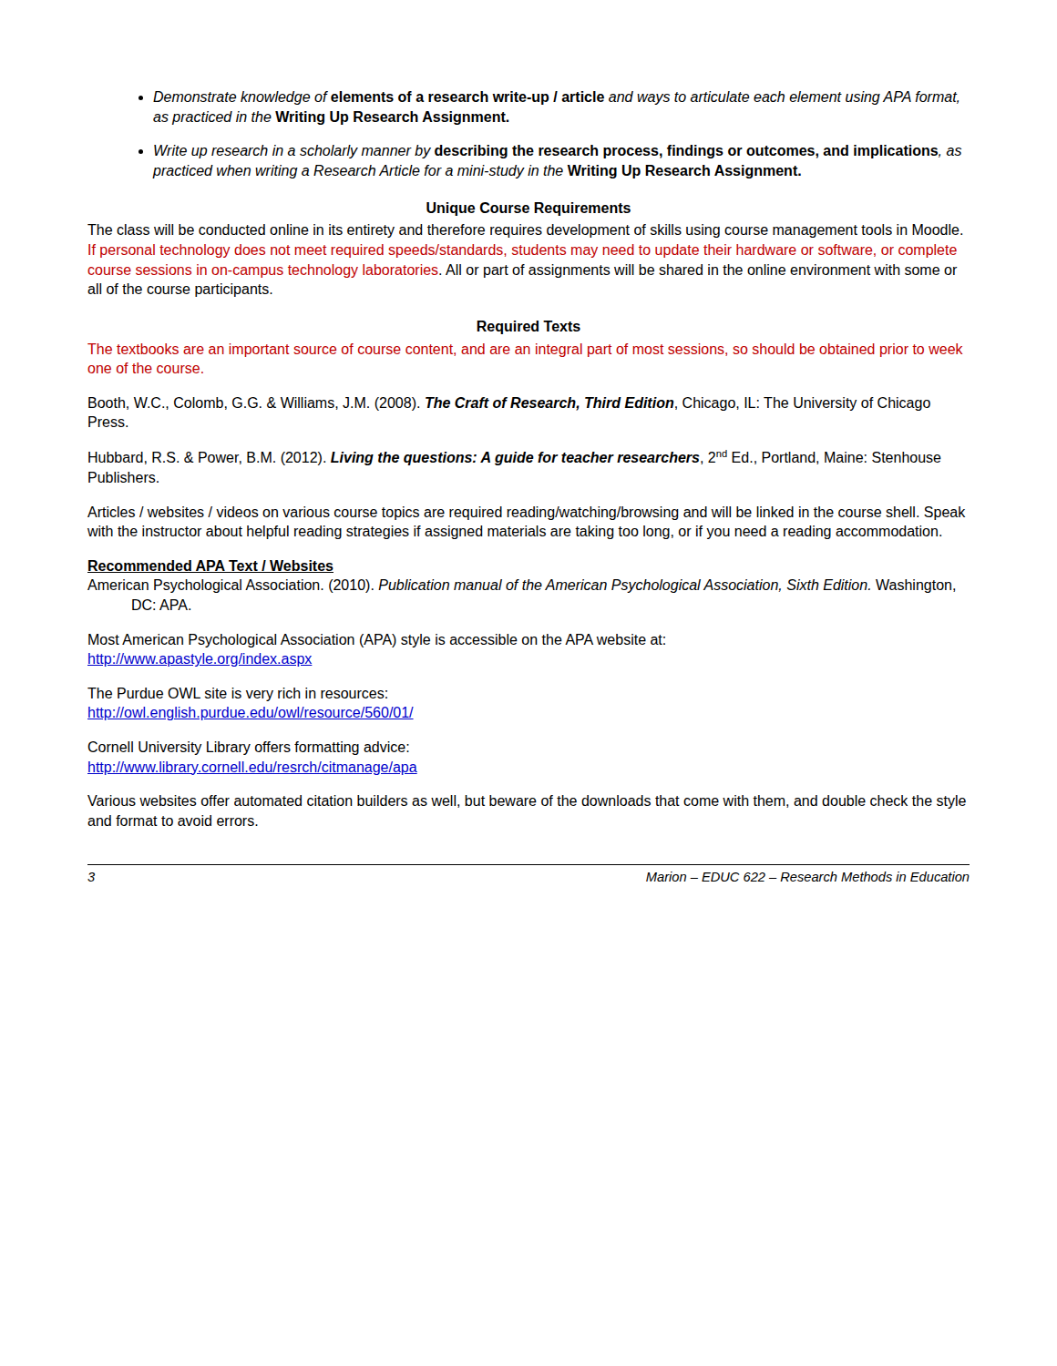Demonstrate knowledge of elements of a research write-up / article and ways to articulate each element using APA format, as practiced in the Writing Up Research Assignment.
Write up research in a scholarly manner by describing the research process, findings or outcomes, and implications, as practiced when writing a Research Article for a mini-study in the Writing Up Research Assignment.
Unique Course Requirements
The class will be conducted online in its entirety and therefore requires development of skills using course management tools in Moodle. If personal technology does not meet required speeds/standards, students may need to update their hardware or software, or complete course sessions in on-campus technology laboratories. All or part of assignments will be shared in the online environment with some or all of the course participants.
Required Texts
The textbooks are an important source of course content, and are an integral part of most sessions, so should be obtained prior to week one of the course.
Booth, W.C., Colomb, G.G. & Williams, J.M. (2008). The Craft of Research, Third Edition, Chicago, IL: The University of Chicago Press.
Hubbard, R.S. & Power, B.M. (2012). Living the questions: A guide for teacher researchers, 2nd Ed., Portland, Maine: Stenhouse Publishers.
Articles / websites / videos on various course topics are required reading/watching/browsing and will be linked in the course shell. Speak with the instructor about helpful reading strategies if assigned materials are taking too long, or if you need a reading accommodation.
Recommended APA Text / Websites
American Psychological Association. (2010). Publication manual of the American Psychological Association, Sixth Edition. Washington, DC: APA.
Most American Psychological Association (APA) style is accessible on the APA website at:
http://www.apastyle.org/index.aspx
The Purdue OWL site is very rich in resources:
http://owl.english.purdue.edu/owl/resource/560/01/
Cornell University Library offers formatting advice:
http://www.library.cornell.edu/resrch/citmanage/apa
Various websites offer automated citation builders as well, but beware of the downloads that come with them, and double check the style and format to avoid errors.
3 Marion – EDUC 622 – Research Methods in Education